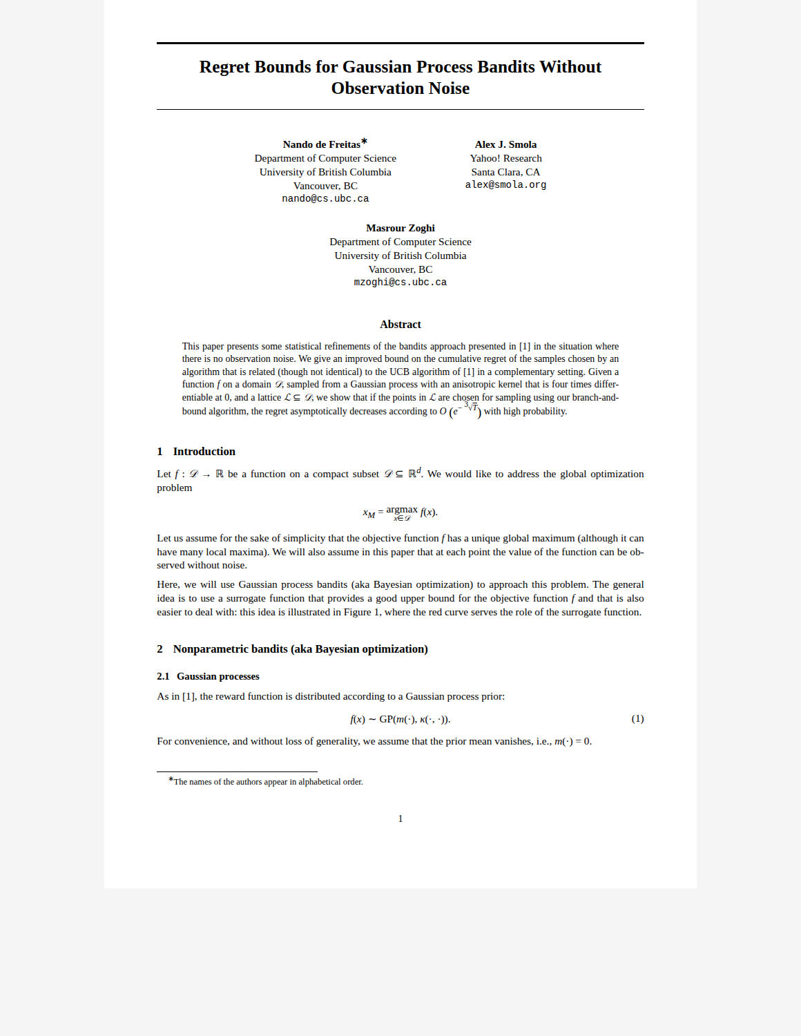Regret Bounds for Gaussian Process Bandits Without
Observation Noise
Nando de Freitas∗
Department of Computer Science
University of British Columbia
Vancouver, BC
nando@cs.ubc.ca
Alex J. Smola
Yahoo! Research
Santa Clara, CA
alex@smola.org
Masrour Zoghi
Department of Computer Science
University of British Columbia
Vancouver, BC
mzoghi@cs.ubc.ca
Abstract
This paper presents some statistical refinements of the bandits approach presented in [1] in the situation where there is no observation noise. We give an improved bound on the cumulative regret of the samples chosen by an algorithm that is related (though not identical) to the UCB algorithm of [1] in a complementary setting. Given a function f on a domain 𝒟, sampled from a Gaussian process with an anisotropic kernel that is four times differentiable at 0, and a lattice ℒ ⊆ 𝒟, we show that if the points in ℒ are chosen for sampling using our branch-and-bound algorithm, the regret asymptotically decreases according to O (e− 3√T) with high probability.
1 Introduction
Let f : 𝒟 → ℝ be a function on a compact subset 𝒟 ⊆ ℝd. We would like to address the global optimization problem
xM = argmax x∈𝒟 f(x).
Let us assume for the sake of simplicity that the objective function f has a unique global maximum (although it can have many local maxima). We will also assume in this paper that at each point the value of the function can be observed without noise.
Here, we will use Gaussian process bandits (aka Bayesian optimization) to approach this problem. The general idea is to use a surrogate function that provides a good upper bound for the objective function f and that is also easier to deal with: this idea is illustrated in Figure 1, where the red curve serves the role of the surrogate function.
2 Nonparametric bandits (aka Bayesian optimization)
2.1 Gaussian processes
As in [1], the reward function is distributed according to a Gaussian process prior:
f(x) ∼ GP(m(·), κ(·, ·)). (1)
For convenience, and without loss of generality, we assume that the prior mean vanishes, i.e., m(·) = 0.
∗The names of the authors appear in alphabetical order.
1